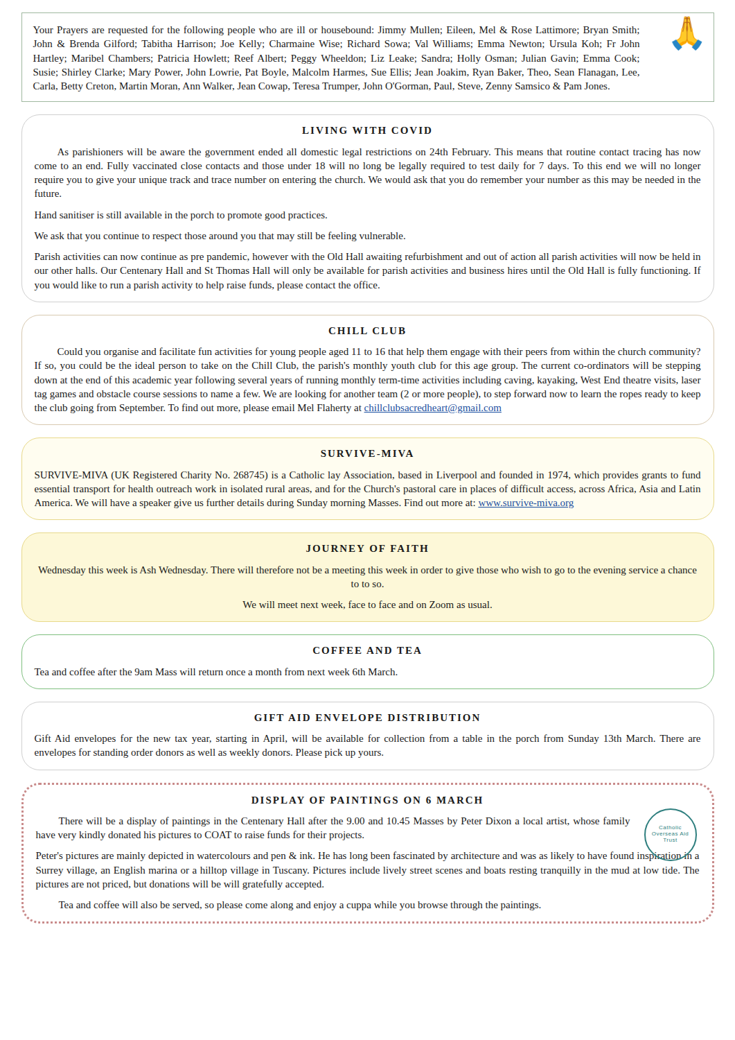🙏
Your Prayers are requested for the following people who are ill or housebound: Jimmy Mullen; Eileen, Mel & Rose Lattimore; Bryan Smith; John & Brenda Gilford; Tabitha Harrison; Joe Kelly; Charmaine Wise; Richard Sowa; Val Williams; Emma Newton; Ursula Koh; Fr John Hartley; Maribel Chambers; Patricia Howlett; Reef Albert; Peggy Wheeldon; Liz Leake; Sandra; Holly Osman; Julian Gavin; Emma Cook; Susie; Shirley Clarke; Mary Power, John Lowrie, Pat Boyle, Malcolm Harmes, Sue Ellis; Jean Joakim, Ryan Baker, Theo, Sean Flanagan, Lee, Carla, Betty Creton, Martin Moran, Ann Walker, Jean Cowap, Teresa Trumper, John O'Gorman, Paul, Steve, Zenny Samsico & Pam Jones.
Living with COVID
As parishioners will be aware the government ended all domestic legal restrictions on 24th February. This means that routine contact tracing has now come to an end. Fully vaccinated close contacts and those under 18 will no long be legally required to test daily for 7 days. To this end we will no longer require you to give your unique track and trace number on entering the church. We would ask that you do remember your number as this may be needed in the future.
Hand sanitiser is still available in the porch to promote good practices.
We ask that you continue to respect those around you that may still be feeling vulnerable.
Parish activities can now continue as pre pandemic, however with the Old Hall awaiting refurbishment and out of action all parish activities will now be held in our other halls. Our Centenary Hall and St Thomas Hall will only be available for parish activities and business hires until the Old Hall is fully functioning. If you would like to run a parish activity to help raise funds, please contact the office.
Chill Club
Could you organise and facilitate fun activities for young people aged 11 to 16 that help them engage with their peers from within the church community? If so, you could be the ideal person to take on the Chill Club, the parish's monthly youth club for this age group. The current co-ordinators will be stepping down at the end of this academic year following several years of running monthly term-time activities including caving, kayaking, West End theatre visits, laser tag games and obstacle course sessions to name a few. We are looking for another team (2 or more people), to step forward now to learn the ropes ready to keep the club going from September. To find out more, please email Mel Flaherty at chillclubsacredheart@gmail.com
SURVIVE-MIVA
SURVIVE-MIVA (UK Registered Charity No. 268745) is a Catholic lay Association, based in Liverpool and founded in 1974, which provides grants to fund essential transport for health outreach work in isolated rural areas, and for the Church's pastoral care in places of difficult access, across Africa, Asia and Latin America. We will have a speaker give us further details during Sunday morning Masses. Find out more at: www.survive-miva.org
Journey of Faith
Wednesday this week is Ash Wednesday. There will therefore not be a meeting this week in order to give those who wish to go to the evening service a chance to to so.
We will meet next week, face to face and on Zoom as usual.
Coffee and Tea
Tea and coffee after the 9am Mass will return once a month from next week 6th March.
Gift Aid envelope distribution
Gift Aid envelopes for the new tax year, starting in April, will be available for collection from a table in the porch from Sunday 13th March. There are envelopes for standing order donors as well as weekly donors. Please pick up yours.
Catholic Overseas Aid Trust
Display of Paintings on 6 March
There will be a display of paintings in the Centenary Hall after the 9.00 and 10.45 Masses by Peter Dixon a local artist, whose family have very kindly donated his pictures to COAT to raise funds for their projects.
Peter's pictures are mainly depicted in watercolours and pen & ink. He has long been fascinated by architecture and was as likely to have found inspiration in a Surrey village, an English marina or a hilltop village in Tuscany. Pictures include lively street scenes and boats resting tranquilly in the mud at low tide. The pictures are not priced, but donations will be will gratefully accepted.
Tea and coffee will also be served, so please come along and enjoy a cuppa while you browse through the paintings.